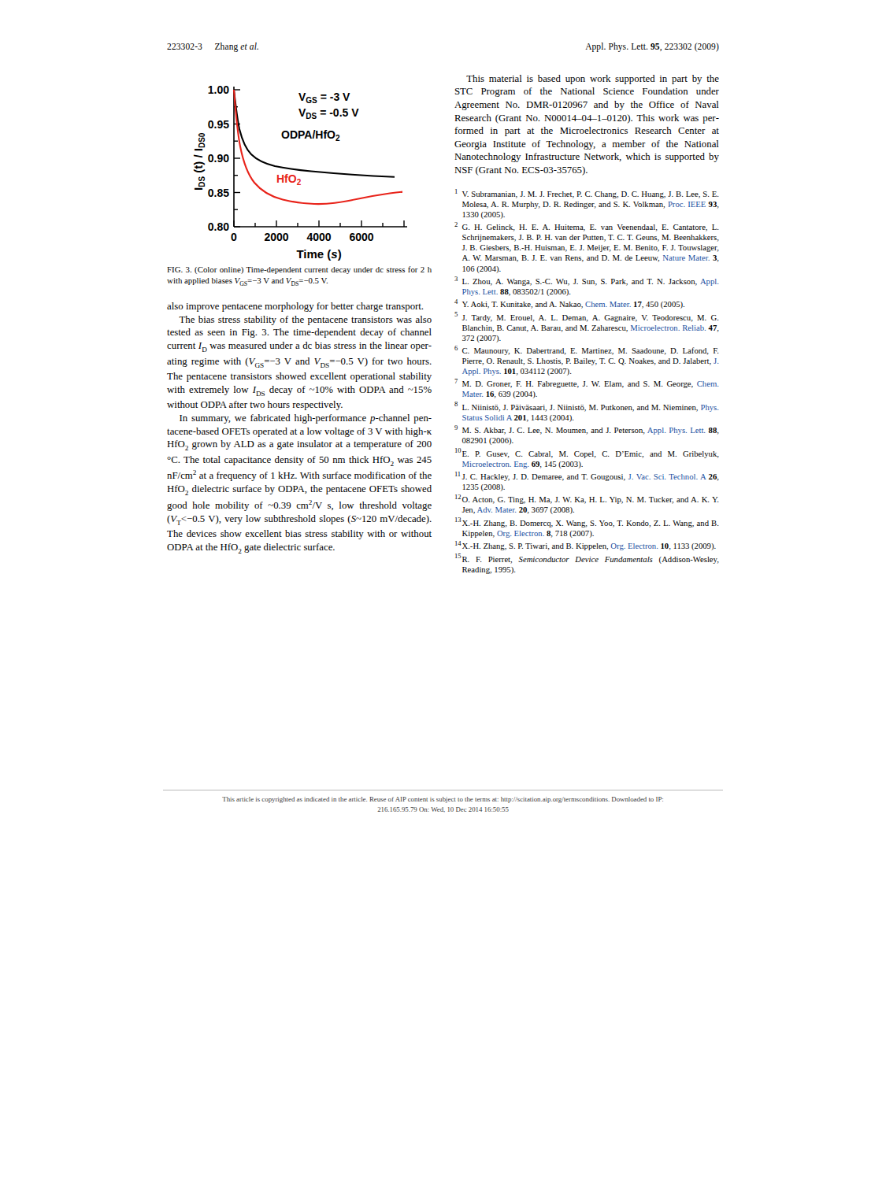223302-3 Zhang et al.
Appl. Phys. Lett. 95, 223302 (2009)
0.80 0.85 0.90 0.95 1.00 0 2000 4000 6000 Time (s) IDS (t) / IDS0 VGS = -3 V VDS = -0.5 V ODPA/HfO2 HfO2
FIG. 3. (Color online) Time-dependent current decay under dc stress for 2 h with applied biases VGS=−3 V and VDS=−0.5 V.
also improve pentacene morphology for better charge transport.
The bias stress stability of the pentacene transistors was also tested as seen in Fig. 3. The time-dependent decay of channel current ID was measured under a dc bias stress in the linear operating regime with (VGS=−3 V and VDS=−0.5 V) for two hours. The pentacene transistors showed excellent operational stability with extremely low IDS decay of ~10% with ODPA and ~15% without ODPA after two hours respectively.
In summary, we fabricated high-performance p-channel pentacene-based OFETs operated at a low voltage of 3 V with high-κ HfO2 grown by ALD as a gate insulator at a temperature of 200 °C. The total capacitance density of 50 nm thick HfO2 was 245 nF/cm2 at a frequency of 1 kHz. With surface modification of the HfO2 dielectric surface by ODPA, the pentacene OFETs showed good hole mobility of ~0.39 cm2/V s, low threshold voltage (VT<−0.5 V), very low subthreshold slopes (S~120 mV/decade). The devices show excellent bias stress stability with or without ODPA at the HfO2 gate dielectric surface.
This material is based upon work supported in part by the STC Program of the National Science Foundation under Agreement No. DMR-0120967 and by the Office of Naval Research (Grant No. N00014–04–1–0120). This work was performed in part at the Microelectronics Research Center at Georgia Institute of Technology, a member of the National Nanotechnology Infrastructure Network, which is supported by NSF (Grant No. ECS-03-35765).
V. Subramanian, J. M. J. Frechet, P. C. Chang, D. C. Huang, J. B. Lee, S. E. Molesa, A. R. Murphy, D. R. Redinger, and S. K. Volkman, Proc. IEEE 93, 1330 (2005).
G. H. Gelinck, H. E. A. Huitema, E. van Veenendaal, E. Cantatore, L. Schrijnemakers, J. B. P. H. van der Putten, T. C. T. Geuns, M. Beenhakkers, J. B. Giesbers, B.-H. Huisman, E. J. Meijer, E. M. Benito, F. J. Touwslager, A. W. Marsman, B. J. E. van Rens, and D. M. de Leeuw, Nature Mater. 3, 106 (2004).
L. Zhou, A. Wanga, S.-C. Wu, J. Sun, S. Park, and T. N. Jackson, Appl. Phys. Lett. 88, 083502/1 (2006).
Y. Aoki, T. Kunitake, and A. Nakao, Chem. Mater. 17, 450 (2005).
J. Tardy, M. Erouel, A. L. Deman, A. Gagnaire, V. Teodorescu, M. G. Blanchin, B. Canut, A. Barau, and M. Zaharescu, Microelectron. Reliab. 47, 372 (2007).
C. Maunoury, K. Dabertrand, E. Martinez, M. Saadoune, D. Lafond, F. Pierre, O. Renault, S. Lhostis, P. Bailey, T. C. Q. Noakes, and D. Jalabert, J. Appl. Phys. 101, 034112 (2007).
M. D. Groner, F. H. Fabreguette, J. W. Elam, and S. M. George, Chem. Mater. 16, 639 (2004).
L. Niinistö, J. Päiväsaari, J. Niinistö, M. Putkonen, and M. Nieminen, Phys. Status Solidi A 201, 1443 (2004).
M. S. Akbar, J. C. Lee, N. Moumen, and J. Peterson, Appl. Phys. Lett. 88, 082901 (2006).
E. P. Gusev, C. Cabral, M. Copel, C. D’Emic, and M. Gribelyuk, Microelectron. Eng. 69, 145 (2003).
J. C. Hackley, J. D. Demaree, and T. Gougousi, J. Vac. Sci. Technol. A 26, 1235 (2008).
O. Acton, G. Ting, H. Ma, J. W. Ka, H. L. Yip, N. M. Tucker, and A. K. Y. Jen, Adv. Mater. 20, 3697 (2008).
X.-H. Zhang, B. Domercq, X. Wang, S. Yoo, T. Kondo, Z. L. Wang, and B. Kippelen, Org. Electron. 8, 718 (2007).
X.-H. Zhang, S. P. Tiwari, and B. Kippelen, Org. Electron. 10, 1133 (2009).
R. F. Pierret, Semiconductor Device Fundamentals (Addison-Wesley, Reading, 1995).
This article is copyrighted as indicated in the article. Reuse of AIP content is subject to the terms at: http://scitation.aip.org/termsconditions. Downloaded to IP:
216.165.95.79 On: Wed, 10 Dec 2014 16:50:55